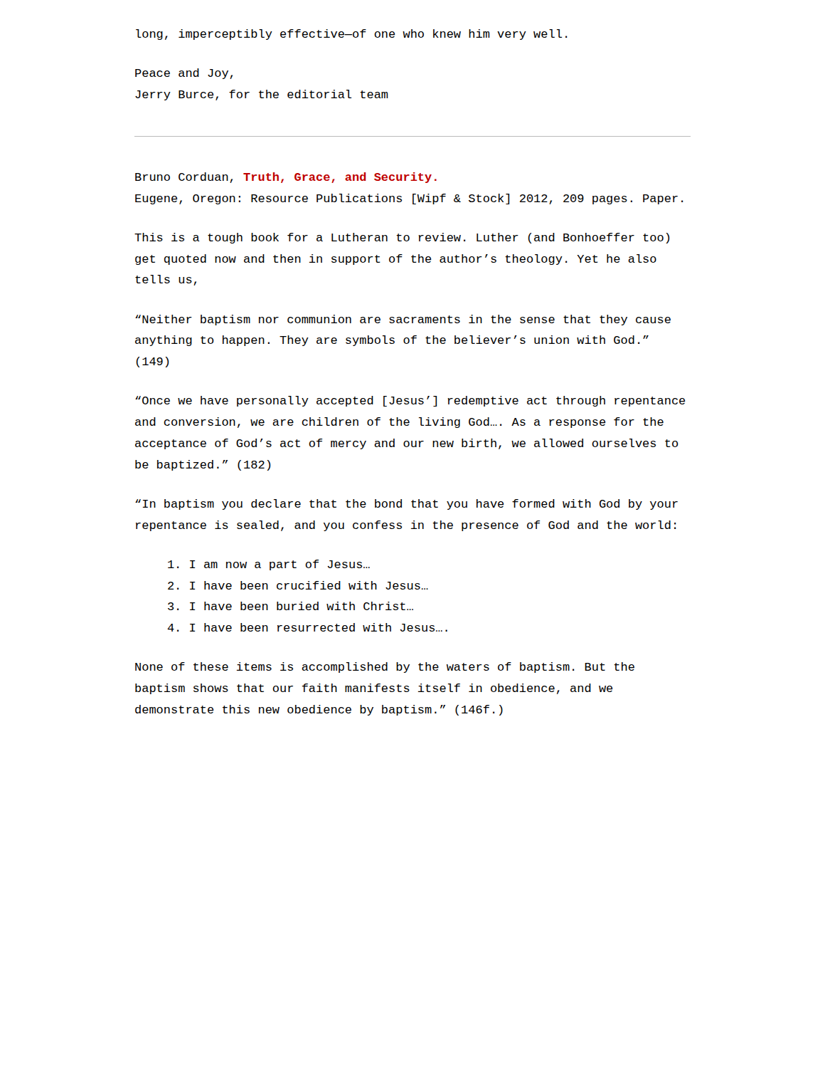long, imperceptibly effective—of one who knew him very well.
Peace and Joy,
Jerry Burce, for the editorial team
Bruno Corduan, Truth, Grace, and Security.
Eugene, Oregon: Resource Publications [Wipf & Stock] 2012, 209 pages. Paper.
This is a tough book for a Lutheran to review. Luther (and Bonhoeffer too) get quoted now and then in support of the author’s theology. Yet he also tells us,
“Neither baptism nor communion are sacraments in the sense that they cause anything to happen. They are symbols of the believer’s union with God.” (149)
“Once we have personally accepted [Jesus’] redemptive act through repentance and conversion, we are children of the living God…. As a response for the acceptance of God’s act of mercy and our new birth, we allowed ourselves to be baptized.” (182)
“In baptism you declare that the bond that you have formed with God by your repentance is sealed, and you confess in the presence of God and the world:
I am now a part of Jesus…
I have been crucified with Jesus…
I have been buried with Christ…
I have been resurrected with Jesus….
None of these items is accomplished by the waters of baptism. But the baptism shows that our faith manifests itself in obedience, and we demonstrate this new obedience by baptism.” (146f.)